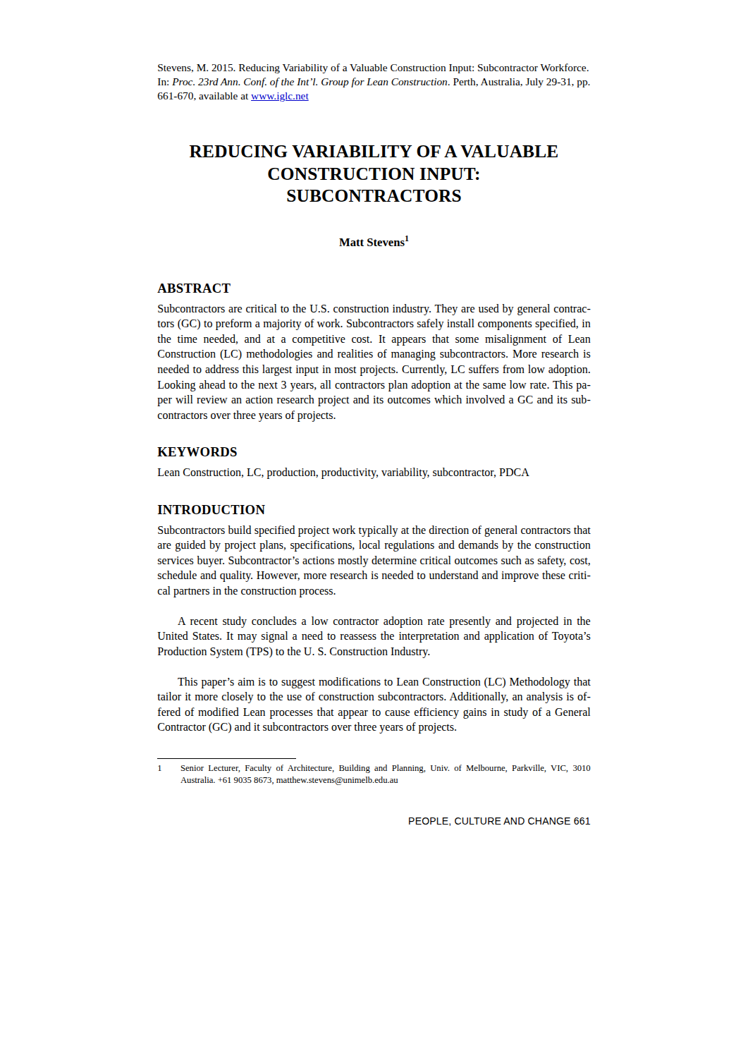Stevens, M. 2015. Reducing Variability of a Valuable Construction Input: Subcontractor Workforce. In: Proc. 23rd Ann. Conf. of the Int’l. Group for Lean Construction. Perth, Australia, July 29-31, pp. 661-670, available at www.iglc.net
REDUCING VARIABILITY OF A VALUABLE
CONSTRUCTION INPUT:
SUBCONTRACTORS
Matt Stevens1
ABSTRACT
Subcontractors are critical to the U.S. construction industry. They are used by general contractors (GC) to preform a majority of work. Subcontractors safely install components specified, in the time needed, and at a competitive cost. It appears that some misalignment of Lean Construction (LC) methodologies and realities of managing subcontractors. More research is needed to address this largest input in most projects. Currently, LC suffers from low adoption. Looking ahead to the next 3 years, all contractors plan adoption at the same low rate. This paper will review an action research project and its outcomes which involved a GC and its subcontractors over three years of projects.
KEYWORDS
Lean Construction, LC, production, productivity, variability, subcontractor, PDCA
INTRODUCTION
Subcontractors build specified project work typically at the direction of general contractors that are guided by project plans, specifications, local regulations and demands by the construction services buyer. Subcontractor’s actions mostly determine critical outcomes such as safety, cost, schedule and quality. However, more research is needed to understand and improve these critical partners in the construction process.
A recent study concludes a low contractor adoption rate presently and projected in the United States. It may signal a need to reassess the interpretation and application of Toyota’s Production System (TPS) to the U. S. Construction Industry.
This paper’s aim is to suggest modifications to Lean Construction (LC) Methodology that tailor it more closely to the use of construction subcontractors. Additionally, an analysis is offered of modified Lean processes that appear to cause efficiency gains in study of a General Contractor (GC) and it subcontractors over three years of projects.
1
Senior Lecturer, Faculty of Architecture, Building and Planning, Univ. of Melbourne, Parkville, VIC, 3010 Australia. +61 9035 8673, matthew.stevens@unimelb.edu.au
PEOPLE, CULTURE AND CHANGE 661